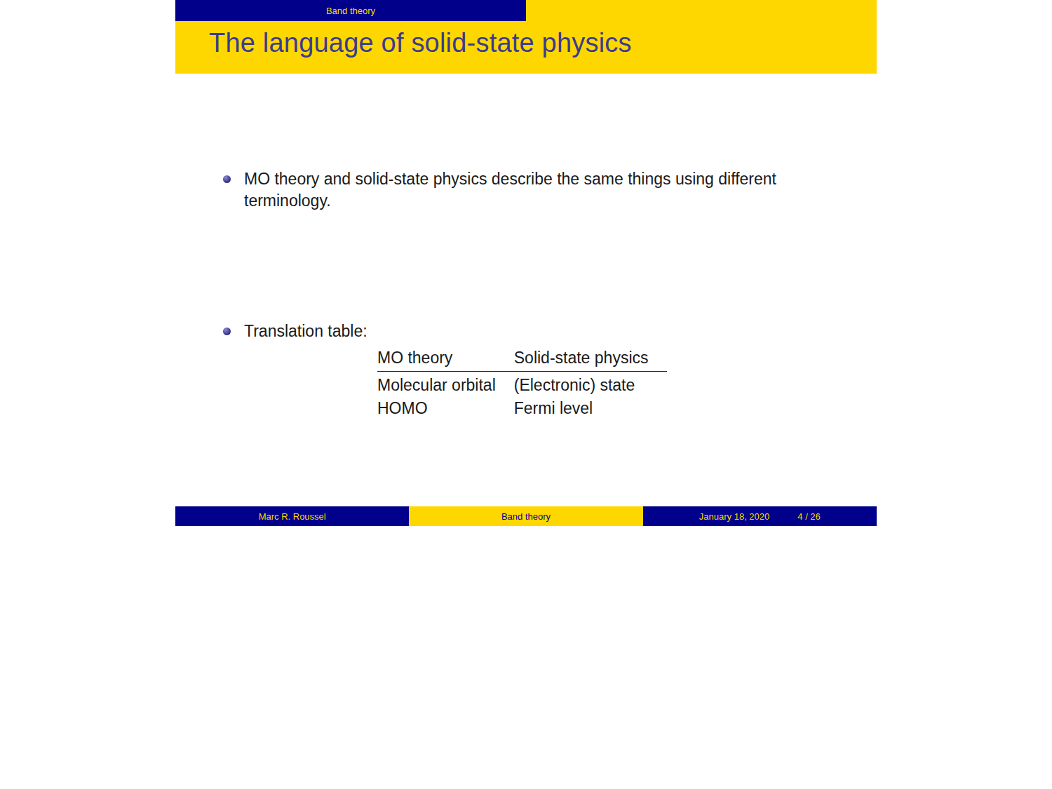Band theory
The language of solid-state physics
MO theory and solid-state physics describe the same things using different terminology.
Translation table:
| MO theory | Solid-state physics |
| --- | --- |
| Molecular orbital | (Electronic) state |
| HOMO | Fermi level |
Marc R. Roussel
Band theory
January 18, 20204 / 26